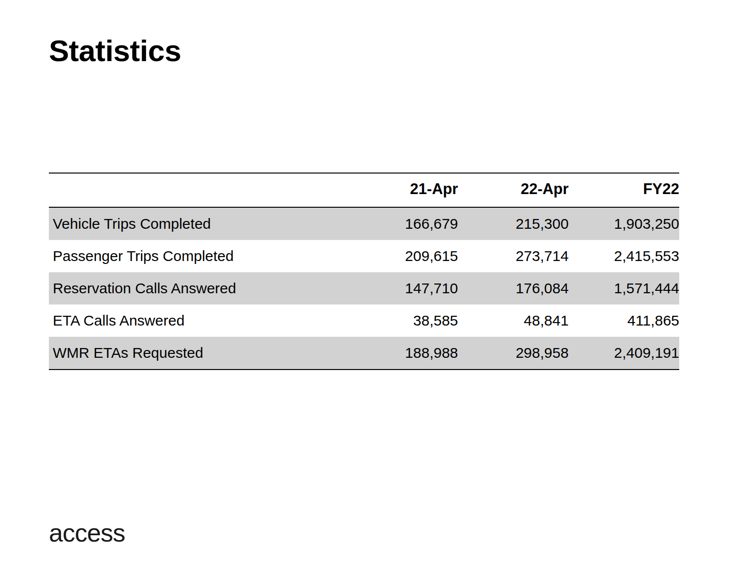Statistics
| | 21-Apr | 22-Apr | FY22 |
| --- | --- | --- | --- |
| Vehicle Trips Completed | 166,679 | 215,300 | 1,903,250 |
| Passenger Trips Completed | 209,615 | 273,714 | 2,415,553 |
| Reservation Calls Answered | 147,710 | 176,084 | 1,571,444 |
| ETA Calls Answered | 38,585 | 48,841 | 411,865 |
| WMR ETAs Requested | 188,988 | 298,958 | 2,409,191 |
access